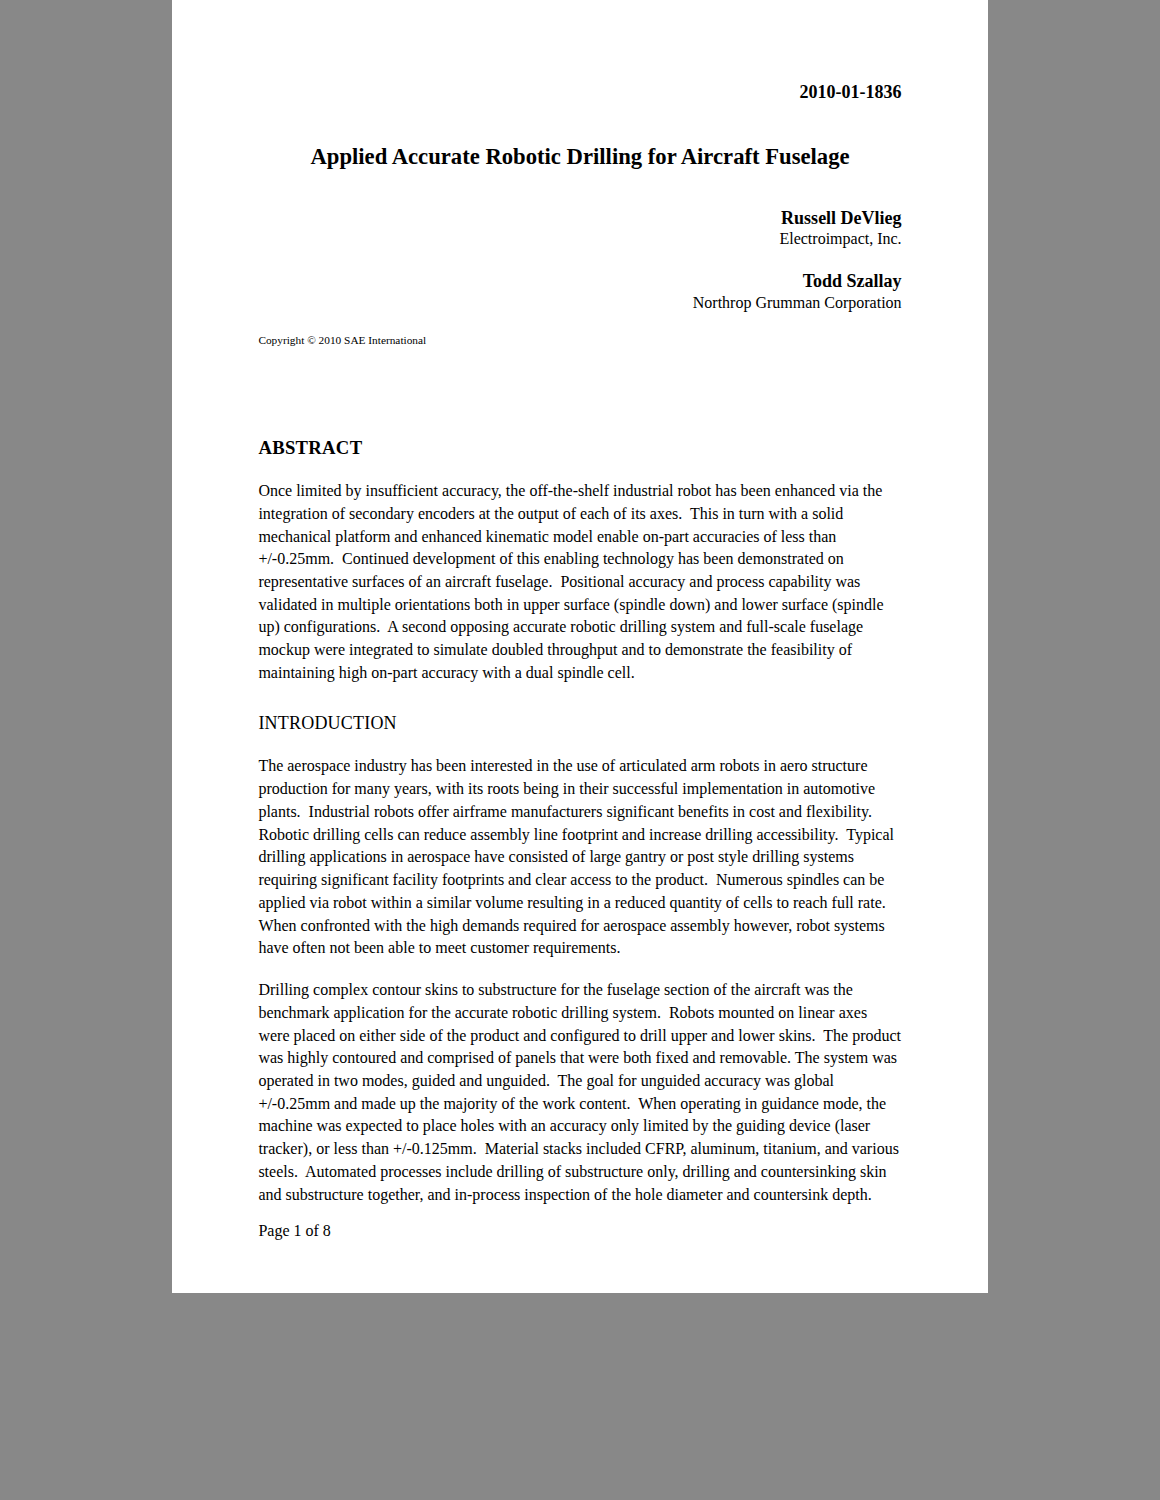2010-01-1836
Applied Accurate Robotic Drilling for Aircraft Fuselage
Russell DeVlieg
Electroimpact, Inc.
Todd Szallay
Northrop Grumman Corporation
Copyright © 2010 SAE International
ABSTRACT
Once limited by insufficient accuracy, the off-the-shelf industrial robot has been enhanced via the integration of secondary encoders at the output of each of its axes. This in turn with a solid mechanical platform and enhanced kinematic model enable on-part accuracies of less than +/-0.25mm. Continued development of this enabling technology has been demonstrated on representative surfaces of an aircraft fuselage. Positional accuracy and process capability was validated in multiple orientations both in upper surface (spindle down) and lower surface (spindle up) configurations. A second opposing accurate robotic drilling system and full-scale fuselage mockup were integrated to simulate doubled throughput and to demonstrate the feasibility of maintaining high on-part accuracy with a dual spindle cell.
INTRODUCTION
The aerospace industry has been interested in the use of articulated arm robots in aero structure production for many years, with its roots being in their successful implementation in automotive plants. Industrial robots offer airframe manufacturers significant benefits in cost and flexibility. Robotic drilling cells can reduce assembly line footprint and increase drilling accessibility. Typical drilling applications in aerospace have consisted of large gantry or post style drilling systems requiring significant facility footprints and clear access to the product. Numerous spindles can be applied via robot within a similar volume resulting in a reduced quantity of cells to reach full rate. When confronted with the high demands required for aerospace assembly however, robot systems have often not been able to meet customer requirements.
Drilling complex contour skins to substructure for the fuselage section of the aircraft was the benchmark application for the accurate robotic drilling system. Robots mounted on linear axes were placed on either side of the product and configured to drill upper and lower skins. The product was highly contoured and comprised of panels that were both fixed and removable. The system was operated in two modes, guided and unguided. The goal for unguided accuracy was global +/-0.25mm and made up the majority of the work content. When operating in guidance mode, the machine was expected to place holes with an accuracy only limited by the guiding device (laser tracker), or less than +/-0.125mm. Material stacks included CFRP, aluminum, titanium, and various steels. Automated processes include drilling of substructure only, drilling and countersinking skin and substructure together, and in-process inspection of the hole diameter and countersink depth.
Page 1 of 8